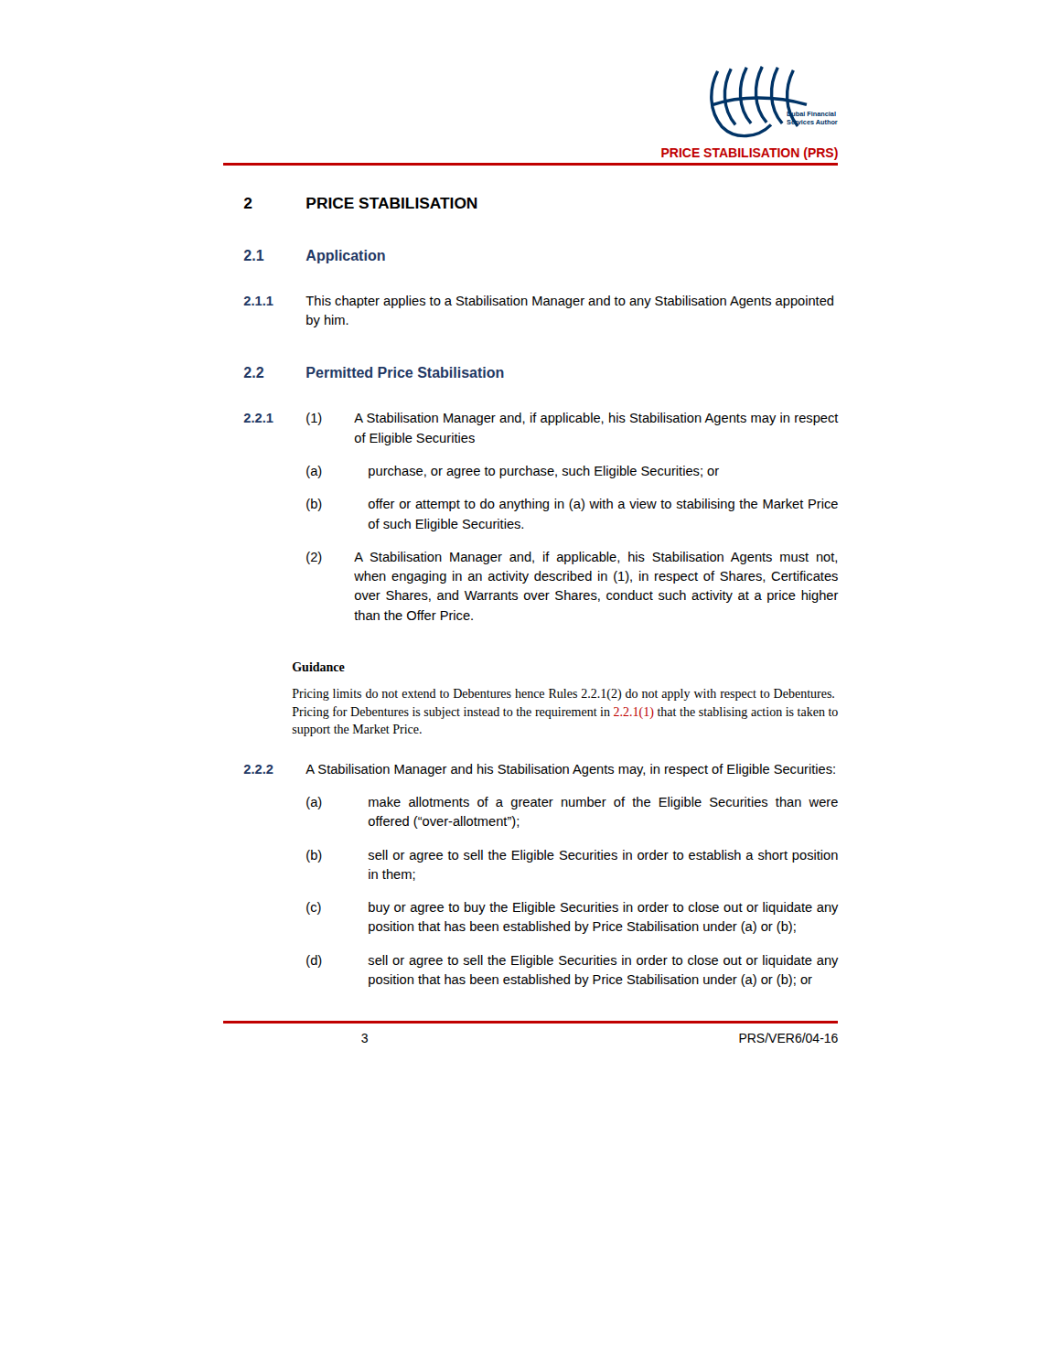PRICE STABILISATION (PRS)
2 PRICE STABILISATION
2.1 Application
2.1.1
This chapter applies to a Stabilisation Manager and to any Stabilisation Agents appointed by him.
2.2 Permitted Price Stabilisation
2.2.1
(1)
A Stabilisation Manager and, if applicable, his Stabilisation Agents may in respect of Eligible Securities
(a)
purchase, or agree to purchase, such Eligible Securities; or
(b)
offer or attempt to do anything in (a) with a view to stabilising the Market Price of such Eligible Securities.
(2)
A Stabilisation Manager and, if applicable, his Stabilisation Agents must not, when engaging in an activity described in (1), in respect of Shares, Certificates over Shares, and Warrants over Shares, conduct such activity at a price higher than the Offer Price.
Guidance
Pricing limits do not extend to Debentures hence Rules 2.2.1(2) do not apply with respect to Debentures. Pricing for Debentures is subject instead to the requirement in 2.2.1(1) that the stablising action is taken to support the Market Price.
2.2.2
A Stabilisation Manager and his Stabilisation Agents may, in respect of Eligible Securities:
(a)
make allotments of a greater number of the Eligible Securities than were offered (“over-allotment”);
(b)
sell or agree to sell the Eligible Securities in order to establish a short position in them;
(c)
buy or agree to buy the Eligible Securities in order to close out or liquidate any position that has been established by Price Stabilisation under (a) or (b);
(d)
sell or agree to sell the Eligible Securities in order to close out or liquidate any position that has been established by Price Stabilisation under (a) or (b); or
3
PRS/VER6/04-16